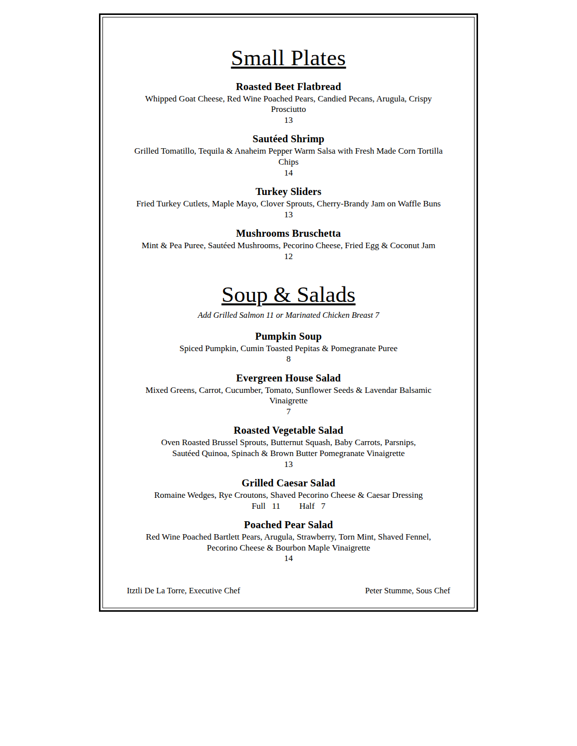Small Plates
Roasted Beet Flatbread
Whipped Goat Cheese, Red Wine Poached Pears, Candied Pecans, Arugula, Crispy Prosciutto
13
Sautéed Shrimp
Grilled Tomatillo, Tequila & Anaheim Pepper Warm Salsa with Fresh Made Corn Tortilla Chips
14
Turkey Sliders
Fried Turkey Cutlets, Maple Mayo, Clover Sprouts, Cherry-Brandy Jam on Waffle Buns
13
Mushrooms Bruschetta
Mint & Pea Puree, Sautéed Mushrooms, Pecorino Cheese, Fried Egg & Coconut Jam
12
Soup & Salads
Add Grilled Salmon 11 or Marinated Chicken Breast 7
Pumpkin Soup
Spiced Pumpkin, Cumin Toasted Pepitas & Pomegranate Puree
8
Evergreen House Salad
Mixed Greens, Carrot, Cucumber, Tomato, Sunflower Seeds & Lavendar Balsamic Vinaigrette
7
Roasted Vegetable Salad
Oven Roasted Brussel Sprouts, Butternut Squash, Baby Carrots, Parsnips,
Sautéed Quinoa, Spinach & Brown Butter Pomegranate Vinaigrette
13
Grilled Caesar Salad
Romaine Wedges, Rye Croutons, Shaved Pecorino Cheese & Caesar Dressing
Full 11 Half 7
Poached Pear Salad
Red Wine Poached Bartlett Pears, Arugula, Strawberry, Torn Mint, Shaved Fennel,
Pecorino Cheese & Bourbon Maple Vinaigrette
14
Itztli De La Torre, Executive Chef
Peter Stumme, Sous Chef